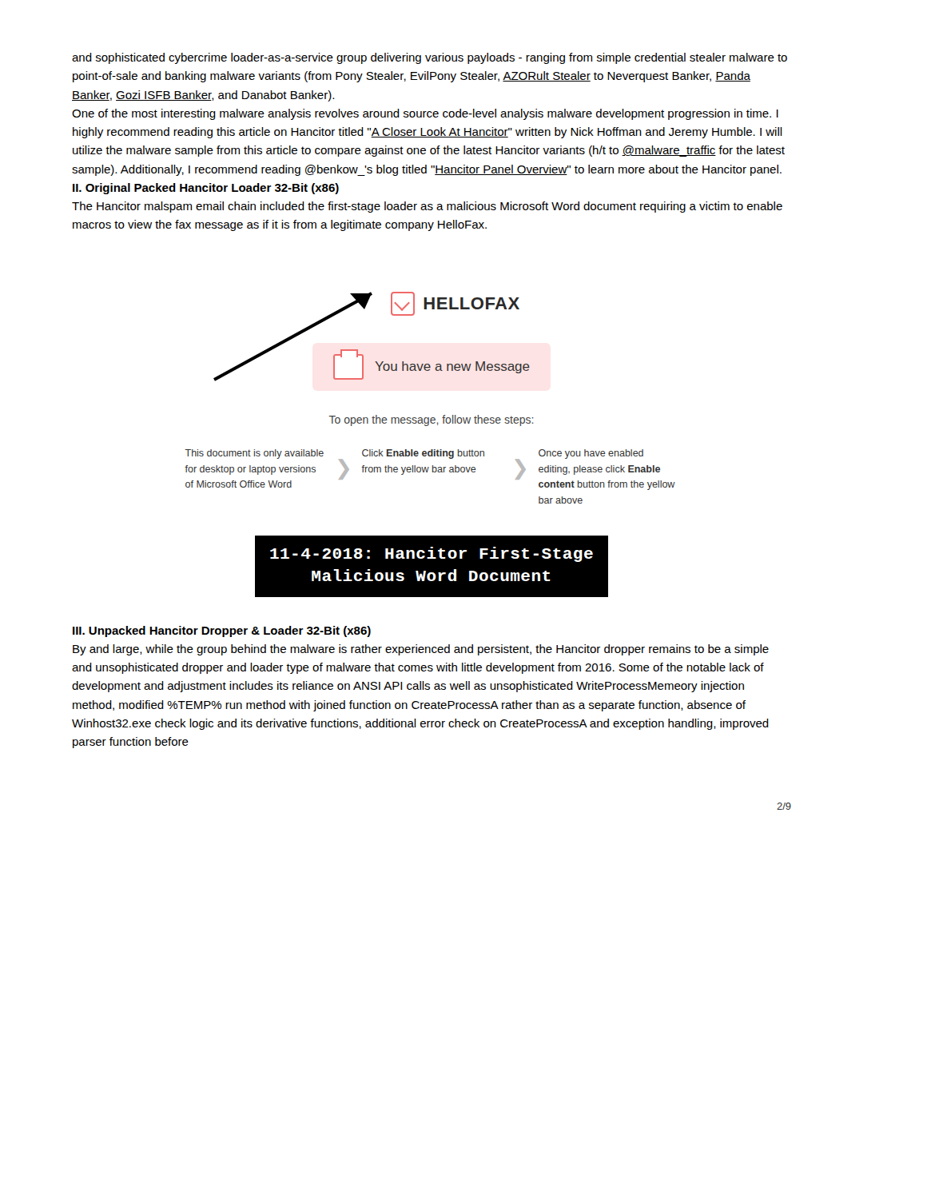and sophisticated cybercrime loader-as-a-service group delivering various payloads - ranging from simple credential stealer malware to point-of-sale and banking malware variants (from Pony Stealer, EvilPony Stealer, AZORult Stealer to Neverquest Banker, Panda Banker, Gozi ISFB Banker, and Danabot Banker).
One of the most interesting malware analysis revolves around source code-level analysis malware development progression in time. I highly recommend reading this article on Hancitor titled "A Closer Look At Hancitor" written by Nick Hoffman and Jeremy Humble. I will utilize the malware sample from this article to compare against one of the latest Hancitor variants (h/t to @malware_traffic for the latest sample). Additionally, I recommend reading @benkow_'s blog titled "Hancitor Panel Overview" to learn more about the Hancitor panel.
II. Original Packed Hancitor Loader 32-Bit (x86)
The Hancitor malspam email chain included the first-stage loader as a malicious Microsoft Word document requiring a victim to enable macros to view the fax message as if it is from a legitimate company HelloFax.
HELLOFAX
You have a new Message
To open the message, follow these steps:
This document is only available for desktop or laptop versions of Microsoft Office Word
❯
Click Enable editing button from the yellow bar above
❯
Once you have enabled editing, please click Enable content button from the yellow bar above
11-4-2018: Hancitor First-Stage
Malicious Word Document
III. Unpacked Hancitor Dropper & Loader 32-Bit (x86)
By and large, while the group behind the malware is rather experienced and persistent, the Hancitor dropper remains to be a simple and unsophisticated dropper and loader type of malware that comes with little development from 2016. Some of the notable lack of development and adjustment includes its reliance on ANSI API calls as well as unsophisticated WriteProcessMemeory injection method, modified %TEMP% run method with joined function on CreateProcessA rather than as a separate function, absence of Winhost32.exe check logic and its derivative functions, additional error check on CreateProcessA and exception handling, improved parser function before
2/9